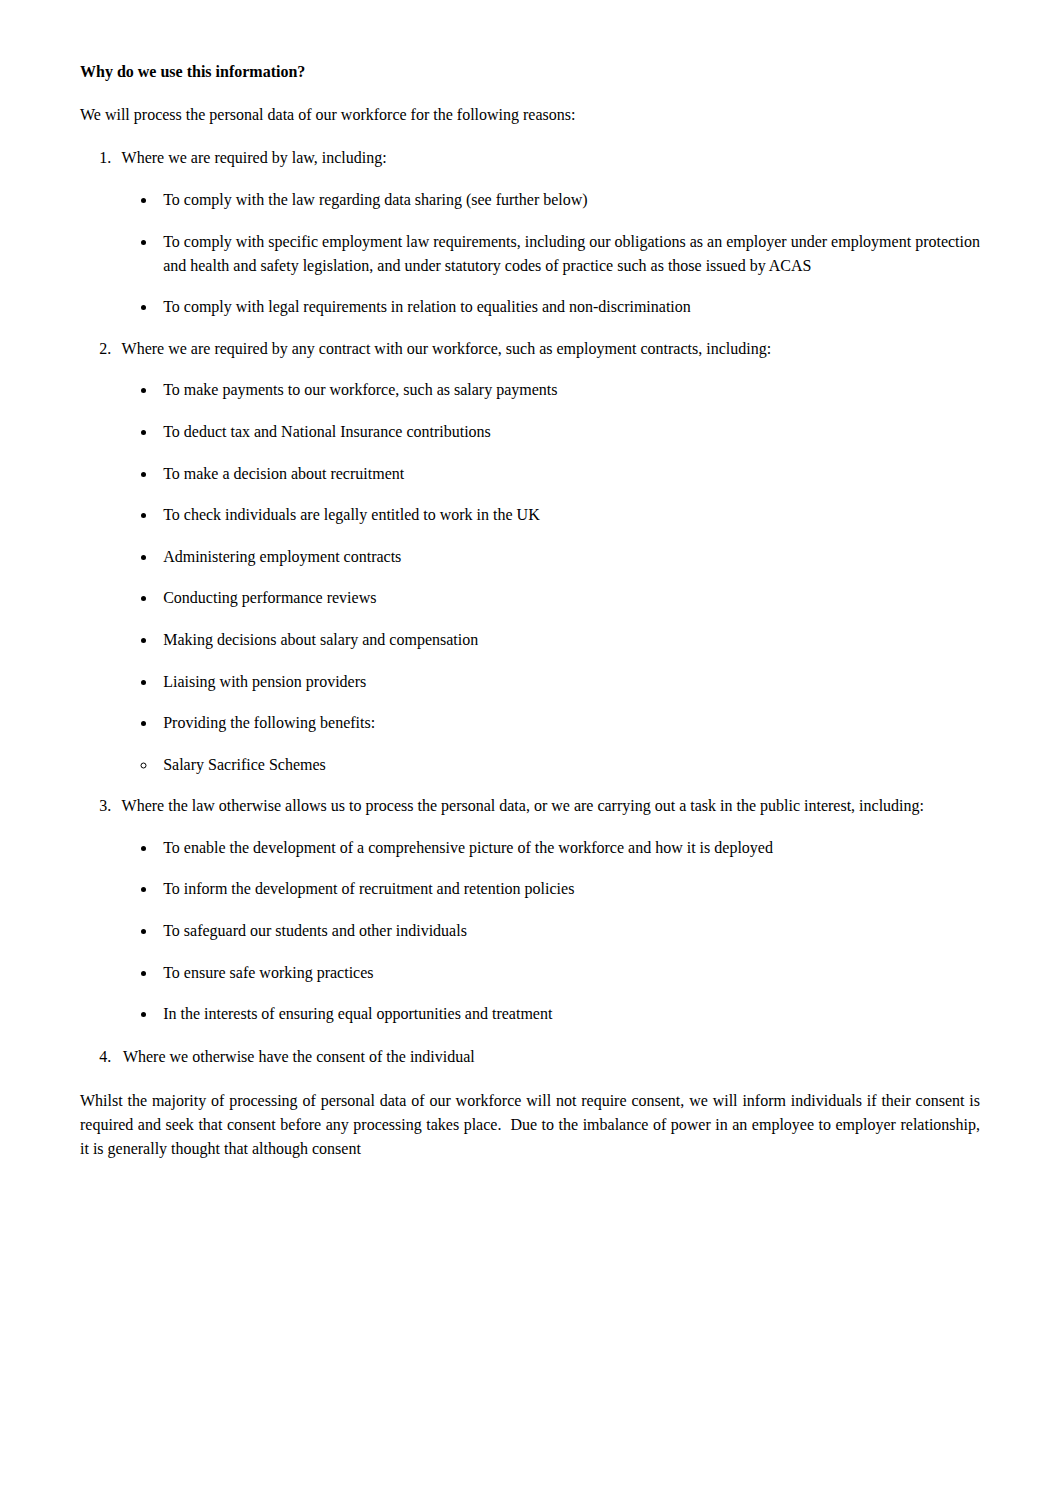Why do we use this information?
We will process the personal data of our workforce for the following reasons:
Where we are required by law, including:
To comply with the law regarding data sharing (see further below)
To comply with specific employment law requirements, including our obligations as an employer under employment protection and health and safety legislation, and under statutory codes of practice such as those issued by ACAS
To comply with legal requirements in relation to equalities and non-discrimination
Where we are required by any contract with our workforce, such as employment contracts, including:
To make payments to our workforce, such as salary payments
To deduct tax and National Insurance contributions
To make a decision about recruitment
To check individuals are legally entitled to work in the UK
Administering employment contracts
Conducting performance reviews
Making decisions about salary and compensation
Liaising with pension providers
Providing the following benefits:
Salary Sacrifice Schemes
Where the law otherwise allows us to process the personal data, or we are carrying out a task in the public interest, including:
To enable the development of a comprehensive picture of the workforce and how it is deployed
To inform the development of recruitment and retention policies
To safeguard our students and other individuals
To ensure safe working practices
In the interests of ensuring equal opportunities and treatment
4. Where we otherwise have the consent of the individual
Whilst the majority of processing of personal data of our workforce will not require consent, we will inform individuals if their consent is required and seek that consent before any processing takes place. Due to the imbalance of power in an employee to employer relationship, it is generally thought that although consent